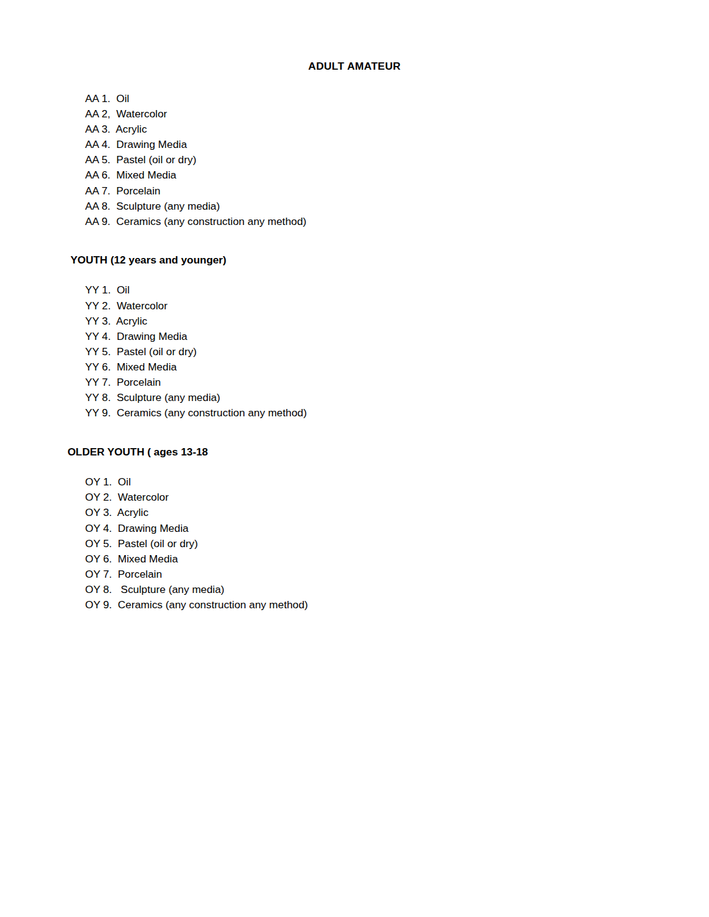ADULT AMATEUR
AA 1. Oil
AA 2, Watercolor
AA 3. Acrylic
AA 4. Drawing Media
AA 5. Pastel (oil or dry)
AA 6. Mixed Media
AA 7. Porcelain
AA 8. Sculpture (any media)
AA 9. Ceramics (any construction any method)
YOUTH (12 years and younger)
YY 1. Oil
YY 2. Watercolor
YY 3. Acrylic
YY 4. Drawing Media
YY 5. Pastel (oil or dry)
YY 6. Mixed Media
YY 7. Porcelain
YY 8. Sculpture (any media)
YY 9. Ceramics (any construction any method)
OLDER YOUTH ( ages 13-18
OY 1. Oil
OY 2. Watercolor
OY 3. Acrylic
OY 4. Drawing Media
OY 5. Pastel (oil or dry)
OY 6. Mixed Media
OY 7. Porcelain
OY 8. Sculpture (any media)
OY 9. Ceramics (any construction any method)